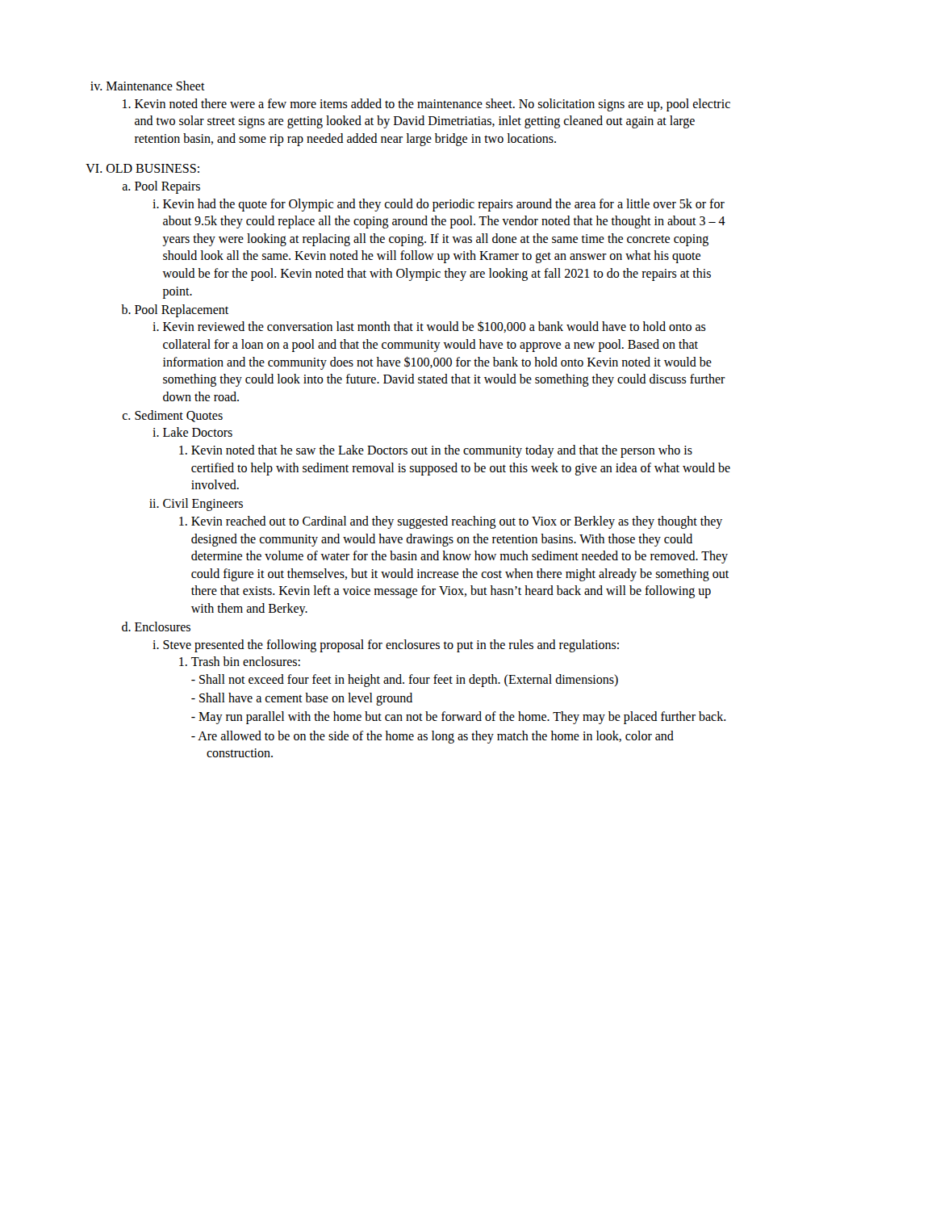Maintenance Sheet
Kevin noted there were a few more items added to the maintenance sheet. No solicitation signs are up, pool electric and two solar street signs are getting looked at by David Dimetriatias, inlet getting cleaned out again at large retention basin, and some rip rap needed added near large bridge in two locations.
OLD BUSINESS:
Pool Repairs
Kevin had the quote for Olympic and they could do periodic repairs around the area for a little over 5k or for about 9.5k they could replace all the coping around the pool. The vendor noted that he thought in about 3 – 4 years they were looking at replacing all the coping. If it was all done at the same time the concrete coping should look all the same. Kevin noted he will follow up with Kramer to get an answer on what his quote would be for the pool. Kevin noted that with Olympic they are looking at fall 2021 to do the repairs at this point.
Pool Replacement
Kevin reviewed the conversation last month that it would be $100,000 a bank would have to hold onto as collateral for a loan on a pool and that the community would have to approve a new pool. Based on that information and the community does not have $100,000 for the bank to hold onto Kevin noted it would be something they could look into the future. David stated that it would be something they could discuss further down the road.
Sediment Quotes
Lake Doctors
Kevin noted that he saw the Lake Doctors out in the community today and that the person who is certified to help with sediment removal is supposed to be out this week to give an idea of what would be involved.
Civil Engineers
Kevin reached out to Cardinal and they suggested reaching out to Viox or Berkley as they thought they designed the community and would have drawings on the retention basins. With those they could determine the volume of water for the basin and know how much sediment needed to be removed. They could figure it out themselves, but it would increase the cost when there might already be something out there that exists. Kevin left a voice message for Viox, but hasn’t heard back and will be following up with them and Berkey.
Enclosures
Steve presented the following proposal for enclosures to put in the rules and regulations:
Trash bin enclosures:
- Shall not exceed four feet in height and. four feet in depth. (External dimensions)
- Shall have a cement base on level ground
- May run parallel with the home but can not be forward of the home. They may be placed further back.
- Are allowed to be on the side of the home as long as they match the home in look, color and construction.